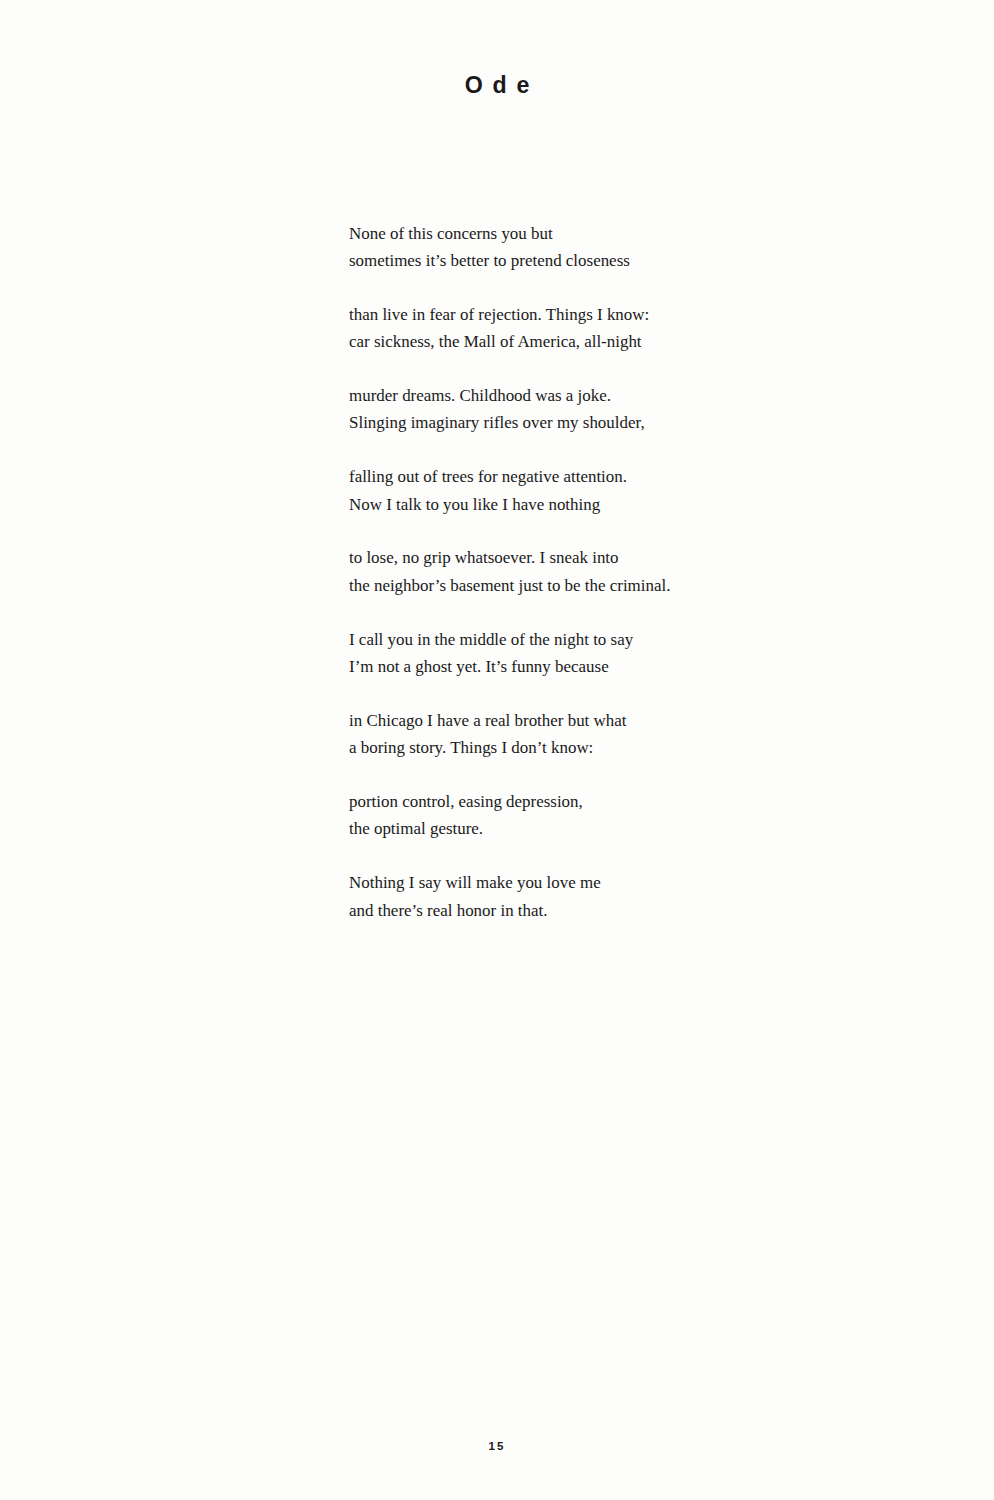Ode
None of this concerns you but
sometimes it’s better to pretend closeness
than live in fear of rejection. Things I know:
car sickness, the Mall of America, all-night
murder dreams. Childhood was a joke.
Slinging imaginary rifles over my shoulder,
falling out of trees for negative attention.
Now I talk to you like I have nothing
to lose, no grip whatsoever. I sneak into
the neighbor’s basement just to be the criminal.
I call you in the middle of the night to say
I’m not a ghost yet. It’s funny because
in Chicago I have a real brother but what
a boring story. Things I don’t know:
portion control, easing depression,
the optimal gesture.
Nothing I say will make you love me
and there’s real honor in that.
15